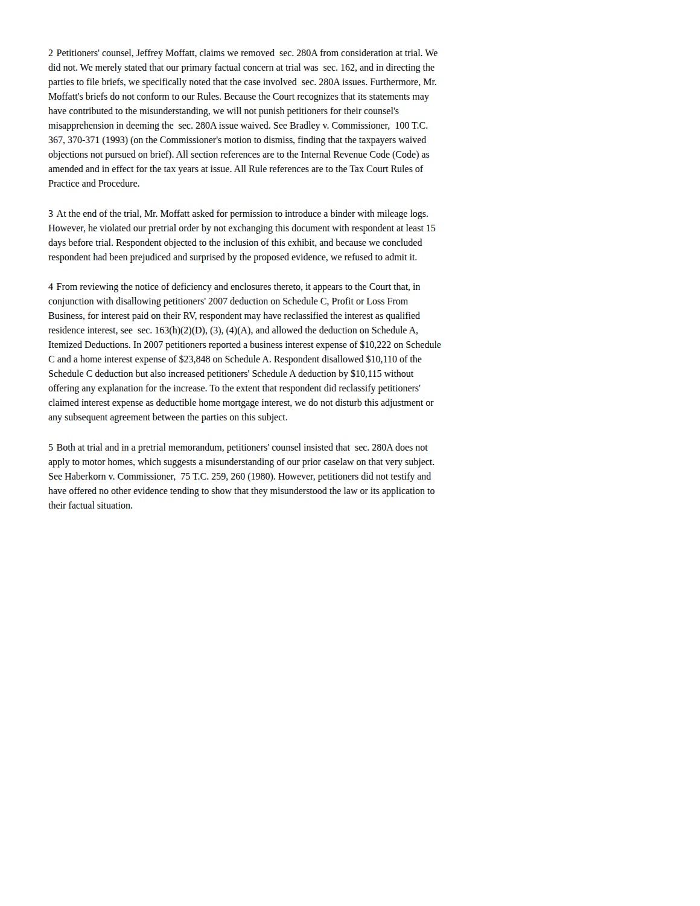2 Petitioners' counsel, Jeffrey Moffatt, claims we removed sec. 280A from consideration at trial. We did not. We merely stated that our primary factual concern at trial was sec. 162, and in directing the parties to file briefs, we specifically noted that the case involved sec. 280A issues. Furthermore, Mr. Moffatt's briefs do not conform to our Rules. Because the Court recognizes that its statements may have contributed to the misunderstanding, we will not punish petitioners for their counsel's misapprehension in deeming the sec. 280A issue waived. See Bradley v. Commissioner, 100 T.C. 367, 370-371 (1993) (on the Commissioner's motion to dismiss, finding that the taxpayers waived objections not pursued on brief). All section references are to the Internal Revenue Code (Code) as amended and in effect for the tax years at issue. All Rule references are to the Tax Court Rules of Practice and Procedure.
3 At the end of the trial, Mr. Moffatt asked for permission to introduce a binder with mileage logs. However, he violated our pretrial order by not exchanging this document with respondent at least 15 days before trial. Respondent objected to the inclusion of this exhibit, and because we concluded respondent had been prejudiced and surprised by the proposed evidence, we refused to admit it.
4 From reviewing the notice of deficiency and enclosures thereto, it appears to the Court that, in conjunction with disallowing petitioners' 2007 deduction on Schedule C, Profit or Loss From Business, for interest paid on their RV, respondent may have reclassified the interest as qualified residence interest, see sec. 163(h)(2)(D), (3), (4)(A), and allowed the deduction on Schedule A, Itemized Deductions. In 2007 petitioners reported a business interest expense of $10,222 on Schedule C and a home interest expense of $23,848 on Schedule A. Respondent disallowed $10,110 of the Schedule C deduction but also increased petitioners' Schedule A deduction by $10,115 without offering any explanation for the increase. To the extent that respondent did reclassify petitioners' claimed interest expense as deductible home mortgage interest, we do not disturb this adjustment or any subsequent agreement between the parties on this subject.
5 Both at trial and in a pretrial memorandum, petitioners' counsel insisted that sec. 280A does not apply to motor homes, which suggests a misunderstanding of our prior caselaw on that very subject. See Haberkorn v. Commissioner, 75 T.C. 259, 260 (1980). However, petitioners did not testify and have offered no other evidence tending to show that they misunderstood the law or its application to their factual situation.